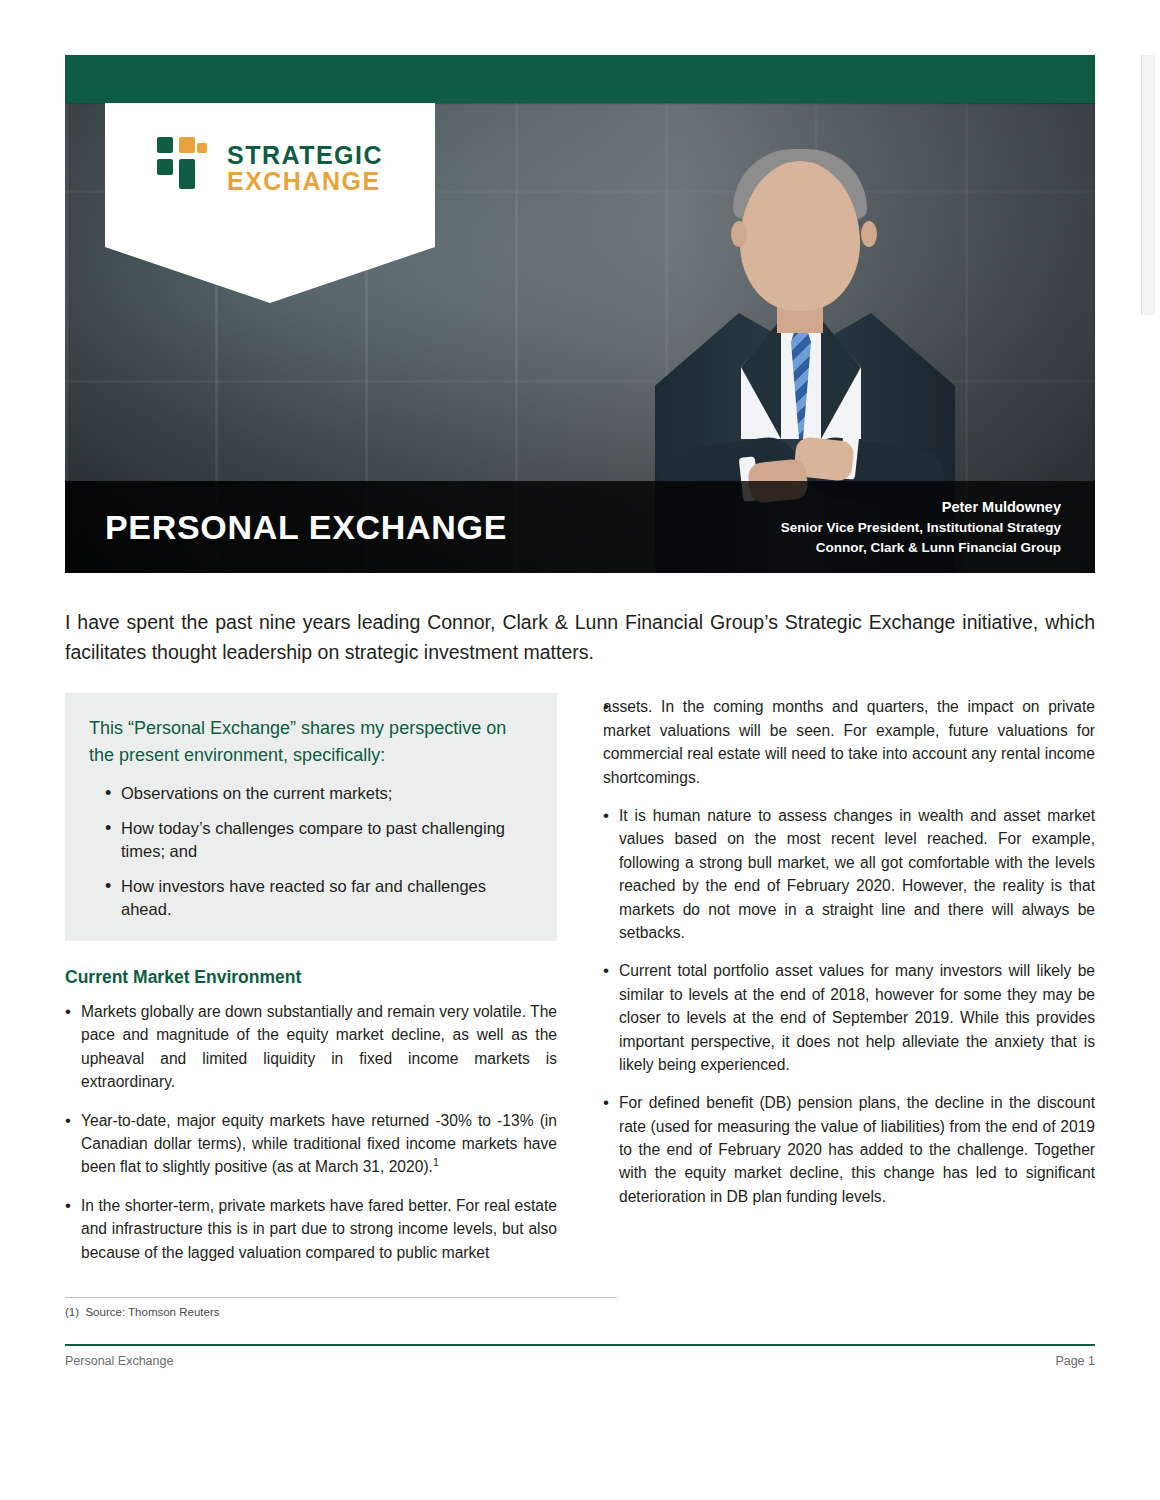STRATEGIC
EXCHANGE
PERSONAL EXCHANGE
Peter Muldowney
Senior Vice President, Institutional Strategy
Connor, Clark & Lunn Financial Group
I have spent the past nine years leading Connor, Clark & Lunn Financial Group’s Strategic Exchange initiative, which facilitates thought leadership on strategic investment matters.
This “Personal Exchange” shares my perspective on the present environment, specifically:
Observations on the current markets;
How today’s challenges compare to past challenging times; and
How investors have reacted so far and challenges ahead.
Current Market Environment
Markets globally are down substantially and remain very volatile. The pace and magnitude of the equity market decline, as well as the upheaval and limited liquidity in fixed income markets is extraordinary.
Year-to-date, major equity markets have returned -30% to -13% (in Canadian dollar terms), while traditional fixed income markets have been flat to slightly positive (as at March 31, 2020).1
In the shorter-term, private markets have fared better. For real estate and infrastructure this is in part due to strong income levels, but also because of the lagged valuation compared to public market
assets. In the coming months and quarters, the impact on private market valuations will be seen. For example, future valuations for commercial real estate will need to take into account any rental income shortcomings.
It is human nature to assess changes in wealth and asset market values based on the most recent level reached. For example, following a strong bull market, we all got comfortable with the levels reached by the end of February 2020. However, the reality is that markets do not move in a straight line and there will always be setbacks.
Current total portfolio asset values for many investors will likely be similar to levels at the end of 2018, however for some they may be closer to levels at the end of September 2019. While this provides important perspective, it does not help alleviate the anxiety that is likely being experienced.
For defined benefit (DB) pension plans, the decline in the discount rate (used for measuring the value of liabilities) from the end of 2019 to the end of February 2020 has added to the challenge. Together with the equity market decline, this change has led to significant deterioration in DB plan funding levels.
(1) Source: Thomson Reuters
Personal Exchange Page 1